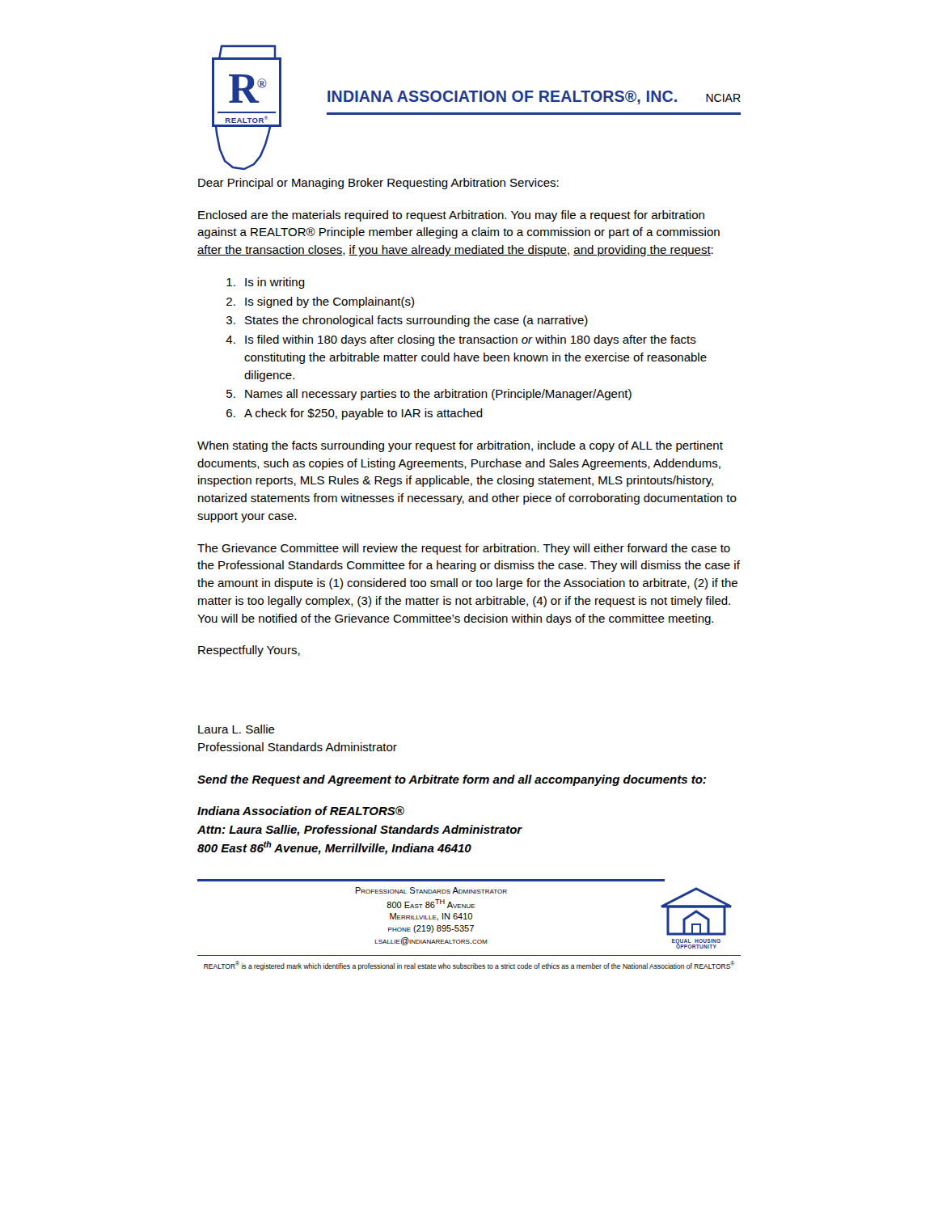R®
REALTOR®
INDIANA ASSOCIATION OF REALTORS®, INC.
NCIAR
Dear Principal or Managing Broker Requesting Arbitration Services:
Enclosed are the materials required to request Arbitration. You may file a request for arbitration against a REALTOR® Principle member alleging a claim to a commission or part of a commission after the transaction closes, if you have already mediated the dispute, and providing the request:
Is in writing
Is signed by the Complainant(s)
States the chronological facts surrounding the case (a narrative)
Is filed within 180 days after closing the transaction or within 180 days after the facts constituting the arbitrable matter could have been known in the exercise of reasonable diligence.
Names all necessary parties to the arbitration (Principle/Manager/Agent)
A check for $250, payable to IAR is attached
When stating the facts surrounding your request for arbitration, include a copy of ALL the pertinent documents, such as copies of Listing Agreements, Purchase and Sales Agreements, Addendums, inspection reports, MLS Rules & Regs if applicable, the closing statement, MLS printouts/history, notarized statements from witnesses if necessary, and other piece of corroborating documentation to support your case.
The Grievance Committee will review the request for arbitration. They will either forward the case to the Professional Standards Committee for a hearing or dismiss the case. They will dismiss the case if the amount in dispute is (1) considered too small or too large for the Association to arbitrate, (2) if the matter is too legally complex, (3) if the matter is not arbitrable, (4) or if the request is not timely filed. You will be notified of the Grievance Committee’s decision within days of the committee meeting.
Respectfully Yours,
Laura L. Sallie
Professional Standards Administrator
Send the Request and Agreement to Arbitrate form and all accompanying documents to:
Indiana Association of REALTORS®
Attn: Laura Sallie, Professional Standards Administrator
800 East 86th Avenue, Merrillville, Indiana 46410
EQUAL HOUSING
OPPORTUNITY
Professional Standards Administrator
800 East 86TH Avenue
Merrillville, IN 6410
phone (219) 895-5357
lsallie@indianarealtors.com
REALTOR® is a registered mark which identifies a professional in real estate who subscribes to a strict code of ethics as a member of the National Association of REALTORS®